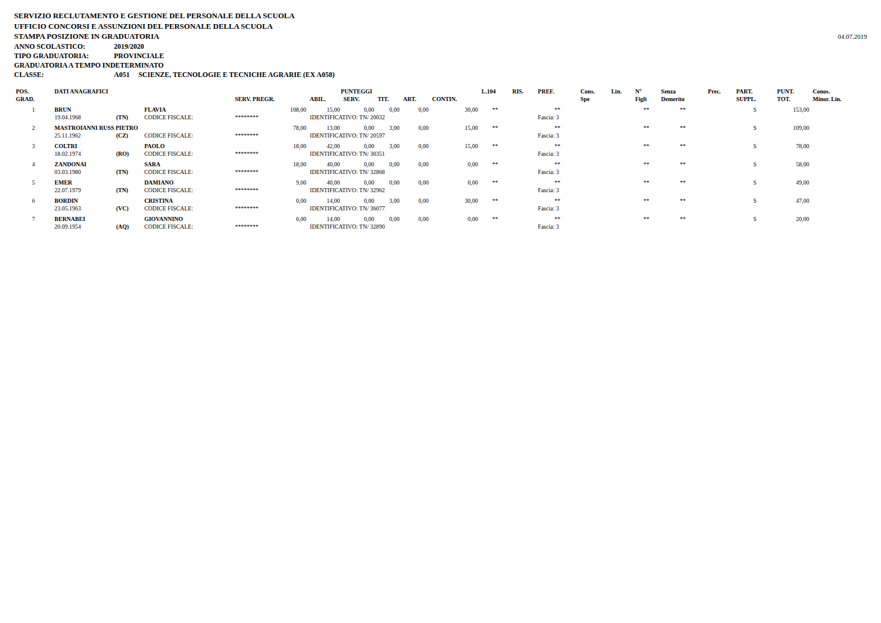04.07.2019
SERVIZIO RECLUTAMENTO E GESTIONE DEL PERSONALE DELLA SCUOLA
UFFICIO CONCORSI E ASSUNZIONI DEL PERSONALE DELLA SCUOLA
STAMPA POSIZIONE IN GRADUATORIA
ANNO SCOLASTICO: 2019/2020
TIPO GRADUATORIA: PROVINCIALE
GRADUATORIA A TEMPO INDETERMINATO
CLASSE: A051 SCIENZE, TECNOLOGIE E TECNICHE AGRARIE (EX A058)
| POS. | DATI ANAGRAFICI | PUNTEGGI | L.104 | RIS. | PREF. | Cons. | Lin. | N° | Senza | Prec. | PART. | PUNT. | Conos. |
| --- | --- | --- | --- | --- | --- | --- | --- | --- | --- | --- | --- | --- | --- |
| GRAD. | | | | SERV. PREGR. | ABIL. | SERV. | TIT. | ART. | CONTIN. | | | | Spe | | Figli | Demerito | | SUPPL. | TOT. | Minor. Lin. |
| 1 | BRUN | | FLAVIA | 108,00 | 15,00 | 0,00 | 0,00 | 0,00 | 30,00 | ** | | ** | | | ** | ** | | S | 153,00 | |
| | 19.04.1968 | (TN) | CODICE FISCALE: | ******** | IDENTIFICATIVO: TN/ 20032 | | | Fascia: 3 | | | | | | | | |
| 2 | MASTROIANNI RUSS PIETRO | 78,00 | 13,00 | 0,00 | 3,00 | 0,00 | 15,00 | ** | | ** | | | ** | ** | | S | 109,00 | |
| | 25.11.1962 | (CZ) | CODICE FISCALE: | ******** | IDENTIFICATIVO: TN/ 20597 | | | Fascia: 3 | | | | | | | | |
| 3 | COLTRI | | PAOLO | 18,00 | 42,00 | 0,00 | 3,00 | 0,00 | 15,00 | ** | | ** | | | ** | ** | | S | 78,00 | |
| | 18.02.1974 | (RO) | CODICE FISCALE: | ******** | IDENTIFICATIVO: TN/ 30351 | | | Fascia: 3 | | | | | | | | |
| 4 | ZANDONAI | | SARA | 18,00 | 40,00 | 0,00 | 0,00 | 0,00 | 0,00 | ** | | ** | | | ** | ** | | S | 58,00 | |
| | 03.03.1980 | (TN) | CODICE FISCALE: | ******** | IDENTIFICATIVO: TN/ 32868 | | | Fascia: 3 | | | | | | | | |
| 5 | EMER | | DAMIANO | 9,00 | 40,00 | 0,00 | 0,00 | 0,00 | 0,00 | ** | | ** | | | ** | ** | | S | 49,00 | |
| | 22.07.1979 | (TN) | CODICE FISCALE: | ******** | IDENTIFICATIVO: TN/ 32962 | | | Fascia: 3 | | | | | | | | |
| 6 | BORDIN | | CRISTINA | 0,00 | 14,00 | 0,00 | 3,00 | 0,00 | 30,00 | ** | | ** | | | ** | ** | | S | 47,00 | |
| | 23.05.1963 | (VC) | CODICE FISCALE: | ******** | IDENTIFICATIVO: TN/ 36077 | | | Fascia: 3 | | | | | | | | |
| 7 | BERNABEI | | GIOVANNINO | 6,00 | 14,00 | 0,00 | 0,00 | 0,00 | 0,00 | ** | | ** | | | ** | ** | | S | 20,00 | |
| | 20.09.1954 | (AQ) | CODICE FISCALE: | ******** | IDENTIFICATIVO: TN/ 32890 | | | Fascia: 3 | | | | | | | | |